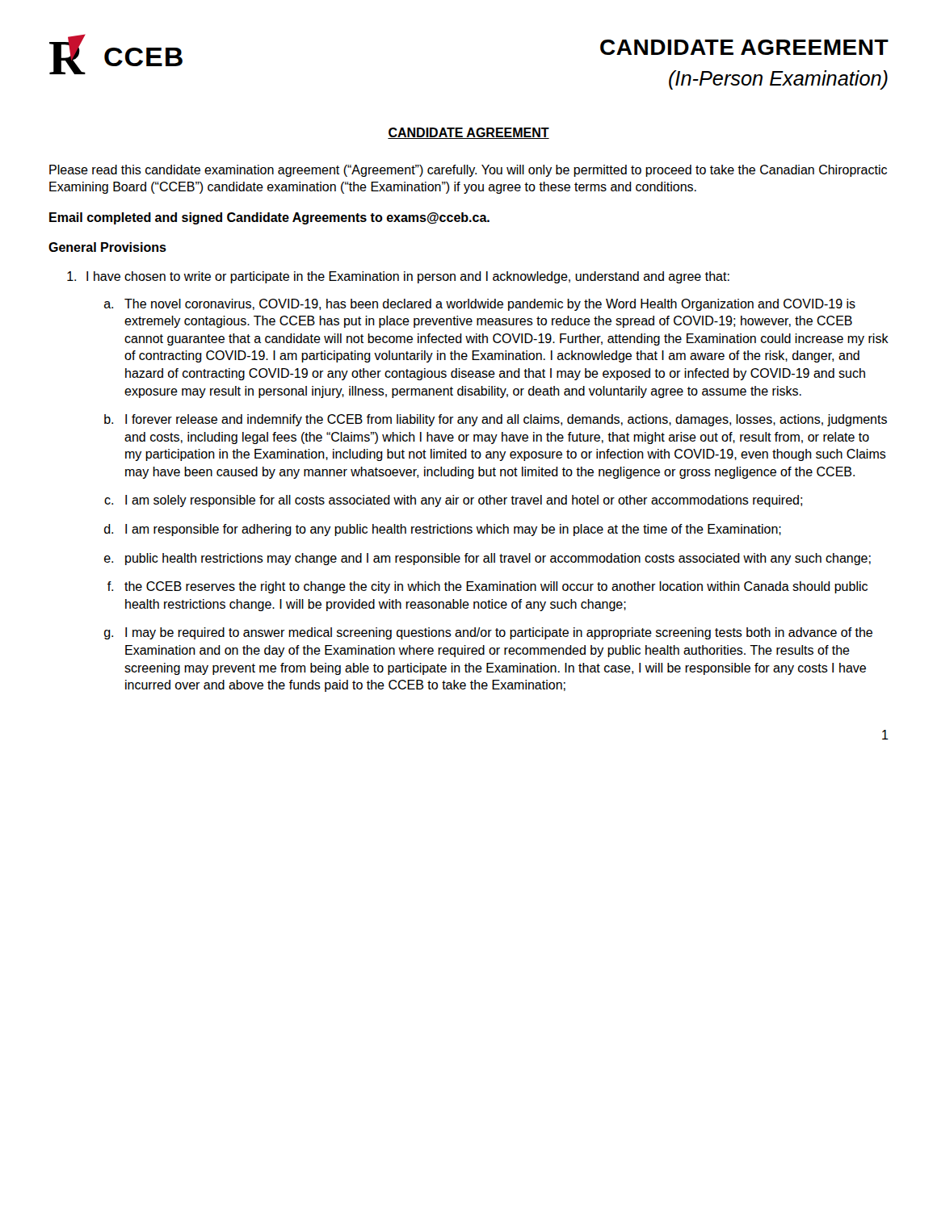R
CCEB
CANDIDATE AGREEMENT
(In-Person Examination)
CANDIDATE AGREEMENT
Please read this candidate examination agreement (“Agreement”) carefully. You will only be permitted to proceed to take the Canadian Chiropractic Examining Board (“CCEB”) candidate examination (“the Examination”) if you agree to these terms and conditions.
Email completed and signed Candidate Agreements to exams@cceb.ca.
General Provisions
I have chosen to write or participate in the Examination in person and I acknowledge, understand and agree that:
The novel coronavirus, COVID-19, has been declared a worldwide pandemic by the Word Health Organization and COVID-19 is extremely contagious. The CCEB has put in place preventive measures to reduce the spread of COVID-19; however, the CCEB cannot guarantee that a candidate will not become infected with COVID-19. Further, attending the Examination could increase my risk of contracting COVID-19. I am participating voluntarily in the Examination. I acknowledge that I am aware of the risk, danger, and hazard of contracting COVID-19 or any other contagious disease and that I may be exposed to or infected by COVID-19 and such exposure may result in personal injury, illness, permanent disability, or death and voluntarily agree to assume the risks.
I forever release and indemnify the CCEB from liability for any and all claims, demands, actions, damages, losses, actions, judgments and costs, including legal fees (the “Claims”) which I have or may have in the future, that might arise out of, result from, or relate to my participation in the Examination, including but not limited to any exposure to or infection with COVID-19, even though such Claims may have been caused by any manner whatsoever, including but not limited to the negligence or gross negligence of the CCEB.
I am solely responsible for all costs associated with any air or other travel and hotel or other accommodations required;
I am responsible for adhering to any public health restrictions which may be in place at the time of the Examination;
public health restrictions may change and I am responsible for all travel or accommodation costs associated with any such change;
the CCEB reserves the right to change the city in which the Examination will occur to another location within Canada should public health restrictions change. I will be provided with reasonable notice of any such change;
I may be required to answer medical screening questions and/or to participate in appropriate screening tests both in advance of the Examination and on the day of the Examination where required or recommended by public health authorities. The results of the screening may prevent me from being able to participate in the Examination. In that case, I will be responsible for any costs I have incurred over and above the funds paid to the CCEB to take the Examination;
1